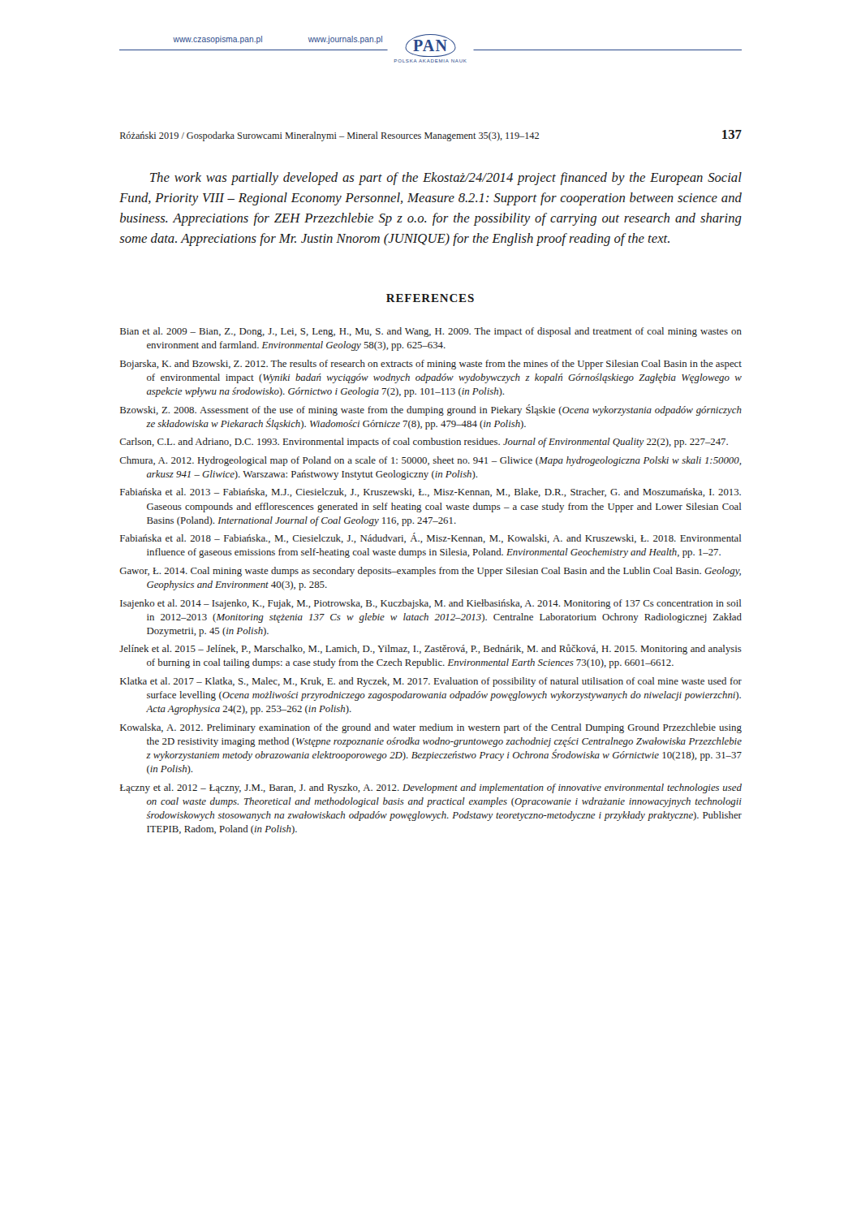www.czasopisma.pan.pl www.journals.pan.pl
PAN POLSKA AKADEMIA NAUK
Różański 2019 / Gospodarka Surowcami Mineralnymi – Mineral Resources Management 35(3), 119–142 137
The work was partially developed as part of the Ekostaż/24/2014 project financed by the European Social Fund, Priority VIII – Regional Economy Personnel, Measure 8.2.1: Support for cooperation between science and business. Appreciations for ZEH Przezchlebie Sp z o.o. for the possibility of carrying out research and sharing some data. Appreciations for Mr. Justin Nnorom (JUNIQUE) for the English proof reading of the text.
REFERENCES
Bian et al. 2009 – Bian, Z., Dong, J., Lei, S, Leng, H., Mu, S. and Wang, H. 2009. The impact of disposal and treatment of coal mining wastes on environment and farmland. Environmental Geology 58(3), pp. 625–634.
Bojarska, K. and Bzowski, Z. 2012. The results of research on extracts of mining waste from the mines of the Upper Silesian Coal Basin in the aspect of environmental impact (Wyniki badań wyciągów wodnych odpadów wydobywczych z kopalń Górnośląskiego Zagłębia Węglowego w aspekcie wpływu na środowisko). Górnictwo i Geologia 7(2), pp. 101–113 (in Polish).
Bzowski, Z. 2008. Assessment of the use of mining waste from the dumping ground in Piekary Śląskie (Ocena wykorzystania odpadów górniczych ze składowiska w Piekarach Śląskich). Wiadomości Górnicze 7(8), pp. 479–484 (in Polish).
Carlson, C.L. and Adriano, D.C. 1993. Environmental impacts of coal combustion residues. Journal of Environmental Quality 22(2), pp. 227–247.
Chmura, A. 2012. Hydrogeological map of Poland on a scale of 1: 50000, sheet no. 941 – Gliwice (Mapa hydrogeologiczna Polski w skali 1:50000, arkusz 941 – Gliwice). Warszawa: Państwowy Instytut Geologiczny (in Polish).
Fabiańska et al. 2013 – Fabiańska, M.J., Ciesielczuk, J., Kruszewski, Ł., Misz-Kennan, M., Blake, D.R., Stracher, G. and Moszumańska, I. 2013. Gaseous compounds and efflorescences generated in self heating coal waste dumps – a case study from the Upper and Lower Silesian Coal Basins (Poland). International Journal of Coal Geology 116, pp. 247–261.
Fabiańska et al. 2018 – Fabiańska., M., Ciesielczuk, J., Nádudvari, Á., Misz-Kennan, M., Kowalski, A. and Kruszewski, Ł. 2018. Environmental influence of gaseous emissions from self-heating coal waste dumps in Silesia, Poland. Environmental Geochemistry and Health, pp. 1–27.
Gawor, Ł. 2014. Coal mining waste dumps as secondary deposits–examples from the Upper Silesian Coal Basin and the Lublin Coal Basin. Geology, Geophysics and Environment 40(3), p. 285.
Isajenko et al. 2014 – Isajenko, K., Fujak, M., Piotrowska, B., Kuczbajska, M. and Kiełbasińska, A. 2014. Monitoring of 137 Cs concentration in soil in 2012–2013 (Monitoring stężenia 137 Cs w glebie w latach 2012–2013). Centralne Laboratorium Ochrony Radiologicznej Zakład Dozymetrii, p. 45 (in Polish).
Jelínek et al. 2015 – Jelínek, P., Marschalko, M., Lamich, D., Yilmaz, I., Zastěrová, P., Bednárik, M. and Růčková, H. 2015. Monitoring and analysis of burning in coal tailing dumps: a case study from the Czech Republic. Environmental Earth Sciences 73(10), pp. 6601–6612.
Klatka et al. 2017 – Klatka, S., Malec, M., Kruk, E. and Ryczek, M. 2017. Evaluation of possibility of natural utilisation of coal mine waste used for surface levelling (Ocena możliwości przyrodniczego zagospodarowania odpadów powęglowych wykorzystywanych do niwelacji powierzchni). Acta Agrophysica 24(2), pp. 253–262 (in Polish).
Kowalska, A. 2012. Preliminary examination of the ground and water medium in western part of the Central Dumping Ground Przezchlebie using the 2D resistivity imaging method (Wstępne rozpoznanie ośrodka wodno-gruntowego zachodniej części Centralnego Zwałowiska Przezchlebie z wykorzystaniem metody obrazowania elektrooporowego 2D). Bezpieczeństwo Pracy i Ochrona Środowiska w Górnictwie 10(218), pp. 31–37 (in Polish).
Łączny et al. 2012 – Łączny, J.M., Baran, J. and Ryszko, A. 2012. Development and implementation of innovative environmental technologies used on coal waste dumps. Theoretical and methodological basis and practical examples (Opracowanie i wdrażanie innowacyjnych technologii środowiskowych stosowanych na zwałowiskach odpadów powęglowych. Podstawy teoretyczno-metodyczne i przykłady praktyczne). Publisher ITEPIB, Radom, Poland (in Polish).